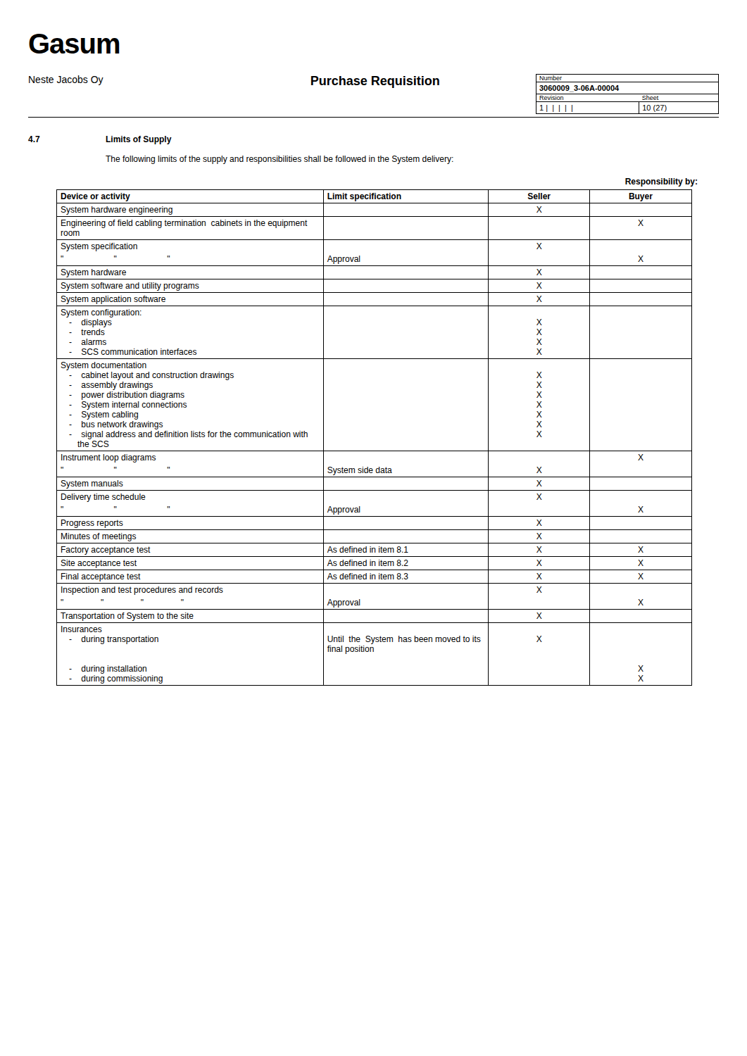Gasum
| Neste Jacobs Oy | Purchase Requisition | / Number / / 3060009_3-06A-00004 / / Revision / Sheet / / 1 / / / / / / 10 (27) / |
4.7 Limits of Supply
The following limits of the supply and responsibilities shall be followed in the System delivery:
Responsibility by:
| Device or activity | Limit specification | Seller | Buyer |
| --- | --- | --- | --- |
| System hardware engineering | | X | |
| Engineering of field cabling termination cabinets in the equipment room | | | X |
| System specification | | X | |
| " " " | Approval | | X |
| System hardware | | X | |
| System software and utility programs | | X | |
| System application software | | X | |
| System configuration: - displays - trends - alarms - SCS communication interfaces | | X X X X | |
| System documentation - cabinet layout and construction drawings - assembly drawings - power distribution diagrams - System internal connections - System cabling - bus network drawings - signal address and definition lists for the communication with the SCS | | X X X X X X X | |
| Instrument loop diagrams | | | X |
| " " " | System side data | X | |
| System manuals | | X | |
| Delivery time schedule | | X | |
| " " " | Approval | | X |
| Progress reports | | X | |
| Minutes of meetings | | X | |
| Factory acceptance test | As defined in item 8.1 | X | X |
| Site acceptance test | As defined in item 8.2 | X | X |
| Final acceptance test | As defined in item 8.3 | X | X |
| Inspection and test procedures and records | | X | |
| " " " " | Approval | | X |
| Transportation of System to the site | | X | |
| Insurances - during transportation - during installation - during commissioning | Until the System has been moved to its final position | X | X X |